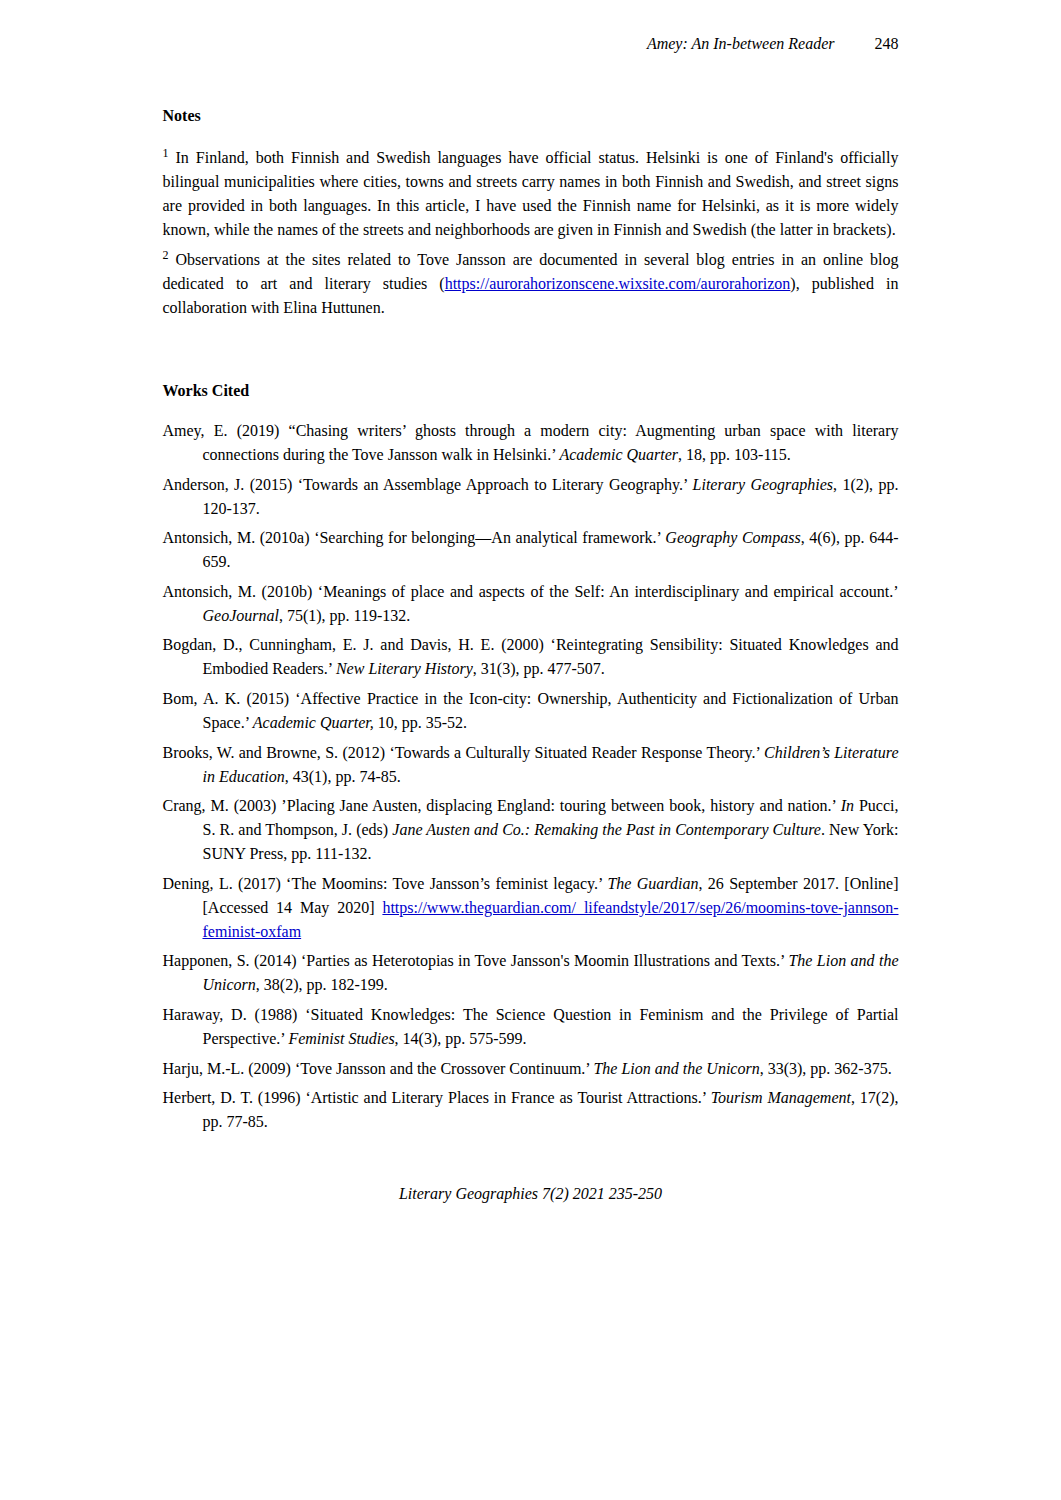Amey: An In-between Reader 248
Notes
1 In Finland, both Finnish and Swedish languages have official status. Helsinki is one of Finland's officially bilingual municipalities where cities, towns and streets carry names in both Finnish and Swedish, and street signs are provided in both languages. In this article, I have used the Finnish name for Helsinki, as it is more widely known, while the names of the streets and neighborhoods are given in Finnish and Swedish (the latter in brackets).
2 Observations at the sites related to Tove Jansson are documented in several blog entries in an online blog dedicated to art and literary studies (https://aurorahorizonscene.wixsite.com/aurorahorizon), published in collaboration with Elina Huttunen.
Works Cited
Amey, E. (2019) “Chasing writers’ ghosts through a modern city: Augmenting urban space with literary connections during the Tove Jansson walk in Helsinki.’ Academic Quarter, 18, pp. 103-115.
Anderson, J. (2015) ‘Towards an Assemblage Approach to Literary Geography.’ Literary Geographies, 1(2), pp. 120-137.
Antonsich, M. (2010a) ‘Searching for belonging—An analytical framework.’ Geography Compass, 4(6), pp. 644-659.
Antonsich, M. (2010b) ‘Meanings of place and aspects of the Self: An interdisciplinary and empirical account.’ GeoJournal, 75(1), pp. 119-132.
Bogdan, D., Cunningham, E. J. and Davis, H. E. (2000) ‘Reintegrating Sensibility: Situated Knowledges and Embodied Readers.’ New Literary History, 31(3), pp. 477-507.
Bom, A. K. (2015) ‘Affective Practice in the Icon-city: Ownership, Authenticity and Fictionalization of Urban Space.’ Academic Quarter, 10, pp. 35-52.
Brooks, W. and Browne, S. (2012) ‘Towards a Culturally Situated Reader Response Theory.’ Children’s Literature in Education, 43(1), pp. 74-85.
Crang, M. (2003) ’Placing Jane Austen, displacing England: touring between book, history and nation.’ In Pucci, S. R. and Thompson, J. (eds) Jane Austen and Co.: Remaking the Past in Contemporary Culture. New York: SUNY Press, pp. 111-132.
Dening, L. (2017) ‘The Moomins: Tove Jansson’s feminist legacy.’ The Guardian, 26 September 2017. [Online] [Accessed 14 May 2020] https://www.theguardian.com/ lifeandstyle/2017/sep/26/moomins-tove-jannson-feminist-oxfam
Happonen, S. (2014) ‘Parties as Heterotopias in Tove Jansson's Moomin Illustrations and Texts.’ The Lion and the Unicorn, 38(2), pp. 182-199.
Haraway, D. (1988) ‘Situated Knowledges: The Science Question in Feminism and the Privilege of Partial Perspective.’ Feminist Studies, 14(3), pp. 575-599.
Harju, M.-L. (2009) ‘Tove Jansson and the Crossover Continuum.’ The Lion and the Unicorn, 33(3), pp. 362-375.
Herbert, D. T. (1996) ‘Artistic and Literary Places in France as Tourist Attractions.’ Tourism Management, 17(2), pp. 77-85.
Literary Geographies 7(2) 2021 235-250